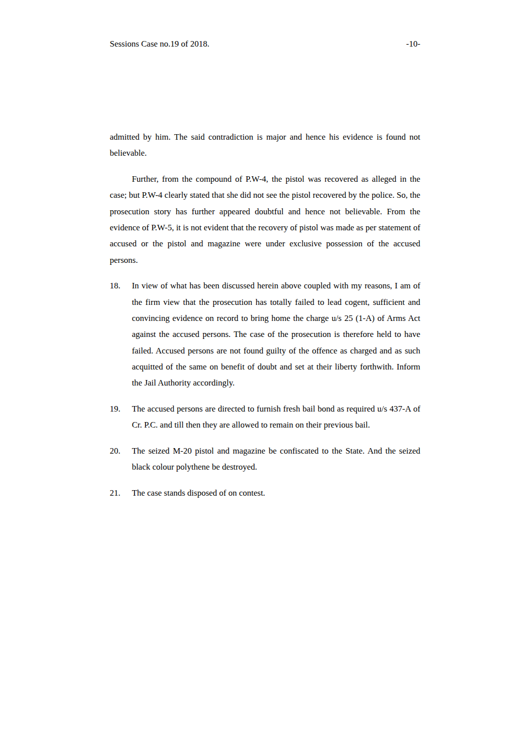Sessions Case no.19 of 2018.
-10-
admitted by him. The said contradiction is major and hence his evidence is found not believable.
Further, from the compound of P.W-4, the pistol was recovered as alleged in the case; but P.W-4 clearly stated that she did not see the pistol recovered by the police. So, the prosecution story has further appeared doubtful and hence not believable. From the evidence of P.W-5, it is not evident that the recovery of pistol was made as per statement of accused or the pistol and magazine were under exclusive possession of the accused persons.
18.
In view of what has been discussed herein above coupled with my reasons, I am of the firm view that the prosecution has totally failed to lead cogent, sufficient and convincing evidence on record to bring home the charge u/s 25 (1-A) of Arms Act against the accused persons. The case of the prosecution is therefore held to have failed. Accused persons are not found guilty of the offence as charged and as such acquitted of the same on benefit of doubt and set at their liberty forthwith. Inform the Jail Authority accordingly.
19.
The accused persons are directed to furnish fresh bail bond as required u/s 437-A of Cr. P.C. and till then they are allowed to remain on their previous bail.
20.
The seized M-20 pistol and magazine be confiscated to the State. And the seized black colour polythene be destroyed.
21.
The case stands disposed of on contest.